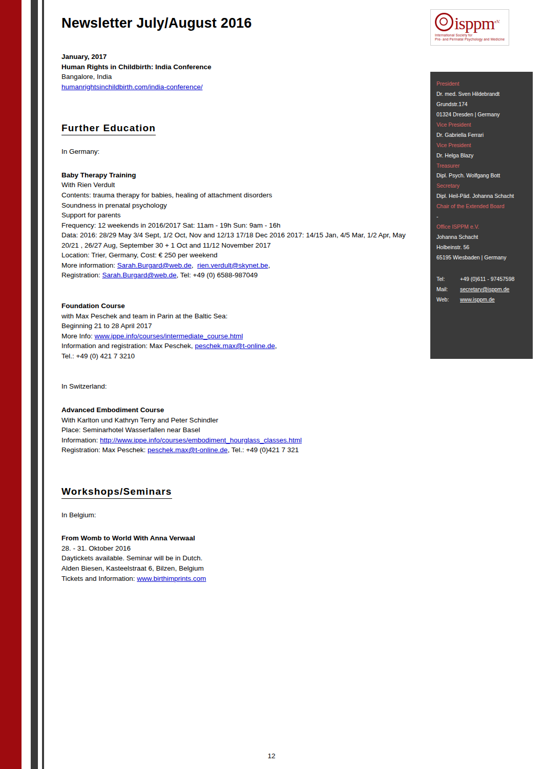isppme.V.
International Society for
Pre- and Perinatal Psychology and Medicine
Newsletter July/August 2016
January, 2017
Human Rights in Childbirth: India Conference
Bangalore, India
humanrightsinchildbirth.com/india-conference/
Further Education
In Germany:
Baby Therapy Training
With Rien Verdult
Contents: trauma therapy for babies, healing of attachment disorders
Soundness in prenatal psychology
Support for parents
Frequency: 12 weekends in 2016/2017 Sat: 11am - 19h Sun: 9am - 16h
Data: 2016: 28/29 May 3/4 Sept, 1/2 Oct, Nov and 12/13 17/18 Dec 2016 2017: 14/15 Jan, 4/5 Mar, 1/2 Apr, May 20/21 , 26/27 Aug, September 30 + 1 Oct and 11/12 November 2017
Location: Trier, Germany, Cost: € 250 per weekend
More information: Sarah.Burgard@web.de, rien.verdult@skynet.be,
Registration: Sarah.Burgard@web.de, Tel: +49 (0) 6588-987049
Foundation Course
with Max Peschek and team in Parin at the Baltic Sea:
Beginning 21 to 28 April 2017
More Info: www.ippe.info/courses/intermediate_course.html
Information and registration: Max Peschek, peschek.max@t-online.de,
Tel.: +49 (0) 421 7 3210
In Switzerland:
Advanced Embodiment Course
With Karlton und Kathryn Terry and Peter Schindler
Place: Seminarhotel Wasserfallen near Basel
Information: http://www.ippe.info/courses/embodiment_hourglass_classes.html
Registration: Max Peschek: peschek.max@t-online.de, Tel.: +49 (0)421 7 321
Workshops/Seminars
In Belgium:
From Womb to World With Anna Verwaal
28. - 31. Oktober 2016
Daytickets available. Seminar will be in Dutch.
Alden Biesen, Kasteelstraat 6, Bilzen, Belgium
Tickets and Information: www.birthimprints.com
President
Dr. med. Sven Hildebrandt
Grundstr.174
01324 Dresden | Germany
Vice President
Dr. Gabriella Ferrari
Vice President
Dr. Helga Blazy
Treasurer
Dipl. Psych. Wolfgang Bott
Secretary
Dipl. Heil-Päd. Johanna Schacht
Chair of the Extended Board
-
Office ISPPM e.V.
Johanna Schacht
Holbeinstr. 56
65195 Wiesbaden | Germany
Tel:+49 (0)611 - 97457598
Mail: secretary@isppm.de
Web: www.isppm.de
12